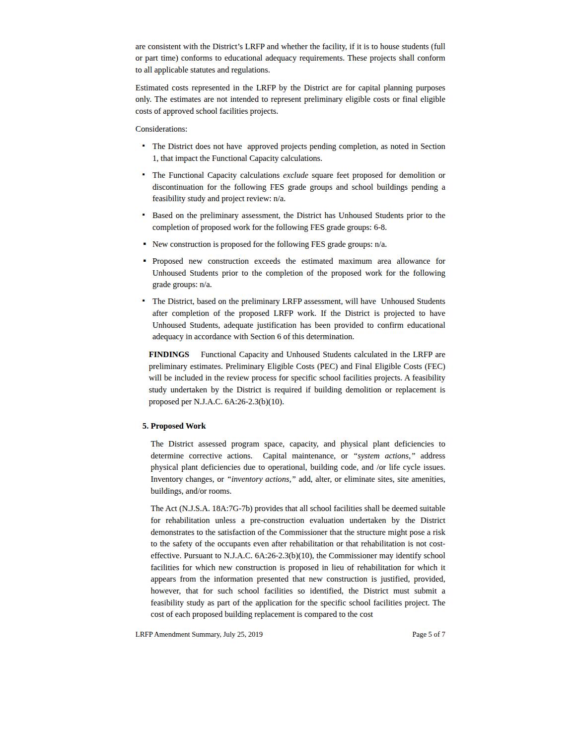are consistent with the District’s LRFP and whether the facility, if it is to house students (full or part time) conforms to educational adequacy requirements. These projects shall conform to all applicable statutes and regulations.
Estimated costs represented in the LRFP by the District are for capital planning purposes only. The estimates are not intended to represent preliminary eligible costs or final eligible costs of approved school facilities projects.
Considerations:
The District does not have approved projects pending completion, as noted in Section 1, that impact the Functional Capacity calculations.
The Functional Capacity calculations exclude square feet proposed for demolition or discontinuation for the following FES grade groups and school buildings pending a feasibility study and project review: n/a.
Based on the preliminary assessment, the District has Unhoused Students prior to the completion of proposed work for the following FES grade groups: 6-8.
New construction is proposed for the following FES grade groups: n/a.
Proposed new construction exceeds the estimated maximum area allowance for Unhoused Students prior to the completion of the proposed work for the following grade groups: n/a.
The District, based on the preliminary LRFP assessment, will have Unhoused Students after completion of the proposed LRFP work. If the District is projected to have Unhoused Students, adequate justification has been provided to confirm educational adequacy in accordance with Section 6 of this determination.
FINDINGS Functional Capacity and Unhoused Students calculated in the LRFP are preliminary estimates. Preliminary Eligible Costs (PEC) and Final Eligible Costs (FEC) will be included in the review process for specific school facilities projects. A feasibility study undertaken by the District is required if building demolition or replacement is proposed per N.J.A.C. 6A:26-2.3(b)(10).
Proposed Work
The District assessed program space, capacity, and physical plant deficiencies to determine corrective actions. Capital maintenance, or “system actions,” address physical plant deficiencies due to operational, building code, and /or life cycle issues. Inventory changes, or “inventory actions,” add, alter, or eliminate sites, site amenities, buildings, and/or rooms.
The Act (N.J.S.A. 18A:7G-7b) provides that all school facilities shall be deemed suitable for rehabilitation unless a pre-construction evaluation undertaken by the District demonstrates to the satisfaction of the Commissioner that the structure might pose a risk to the safety of the occupants even after rehabilitation or that rehabilitation is not cost-effective. Pursuant to N.J.A.C. 6A:26-2.3(b)(10), the Commissioner may identify school facilities for which new construction is proposed in lieu of rehabilitation for which it appears from the information presented that new construction is justified, provided, however, that for such school facilities so identified, the District must submit a feasibility study as part of the application for the specific school facilities project. The cost of each proposed building replacement is compared to the cost
LRFP Amendment Summary, July 25, 2019 Page 5 of 7